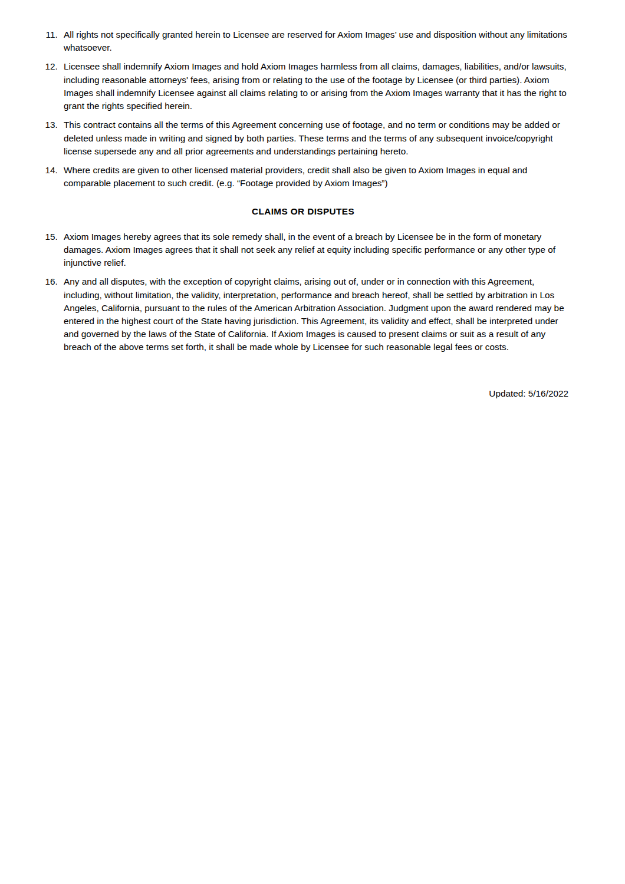All rights not specifically granted herein to Licensee are reserved for Axiom Images’ use and disposition without any limitations whatsoever.
Licensee shall indemnify Axiom Images and hold Axiom Images harmless from all claims, damages, liabilities, and/or lawsuits, including reasonable attorneys' fees, arising from or relating to the use of the footage by Licensee (or third parties). Axiom Images shall indemnify Licensee against all claims relating to or arising from the Axiom Images warranty that it has the right to grant the rights specified herein.
This contract contains all the terms of this Agreement concerning use of footage, and no term or conditions may be added or deleted unless made in writing and signed by both parties. These terms and the terms of any subsequent invoice/copyright license supersede any and all prior agreements and understandings pertaining hereto.
Where credits are given to other licensed material providers, credit shall also be given to Axiom Images in equal and comparable placement to such credit. (e.g. “Footage provided by Axiom Images”)
CLAIMS OR DISPUTES
Axiom Images hereby agrees that its sole remedy shall, in the event of a breach by Licensee be in the form of monetary damages. Axiom Images agrees that it shall not seek any relief at equity including specific performance or any other type of injunctive relief.
Any and all disputes, with the exception of copyright claims, arising out of, under or in connection with this Agreement, including, without limitation, the validity, interpretation, performance and breach hereof, shall be settled by arbitration in Los Angeles, California, pursuant to the rules of the American Arbitration Association. Judgment upon the award rendered may be entered in the highest court of the State having jurisdiction. This Agreement, its validity and effect, shall be interpreted under and governed by the laws of the State of California. If Axiom Images is caused to present claims or suit as a result of any breach of the above terms set forth, it shall be made whole by Licensee for such reasonable legal fees or costs.
Updated: 5/16/2022